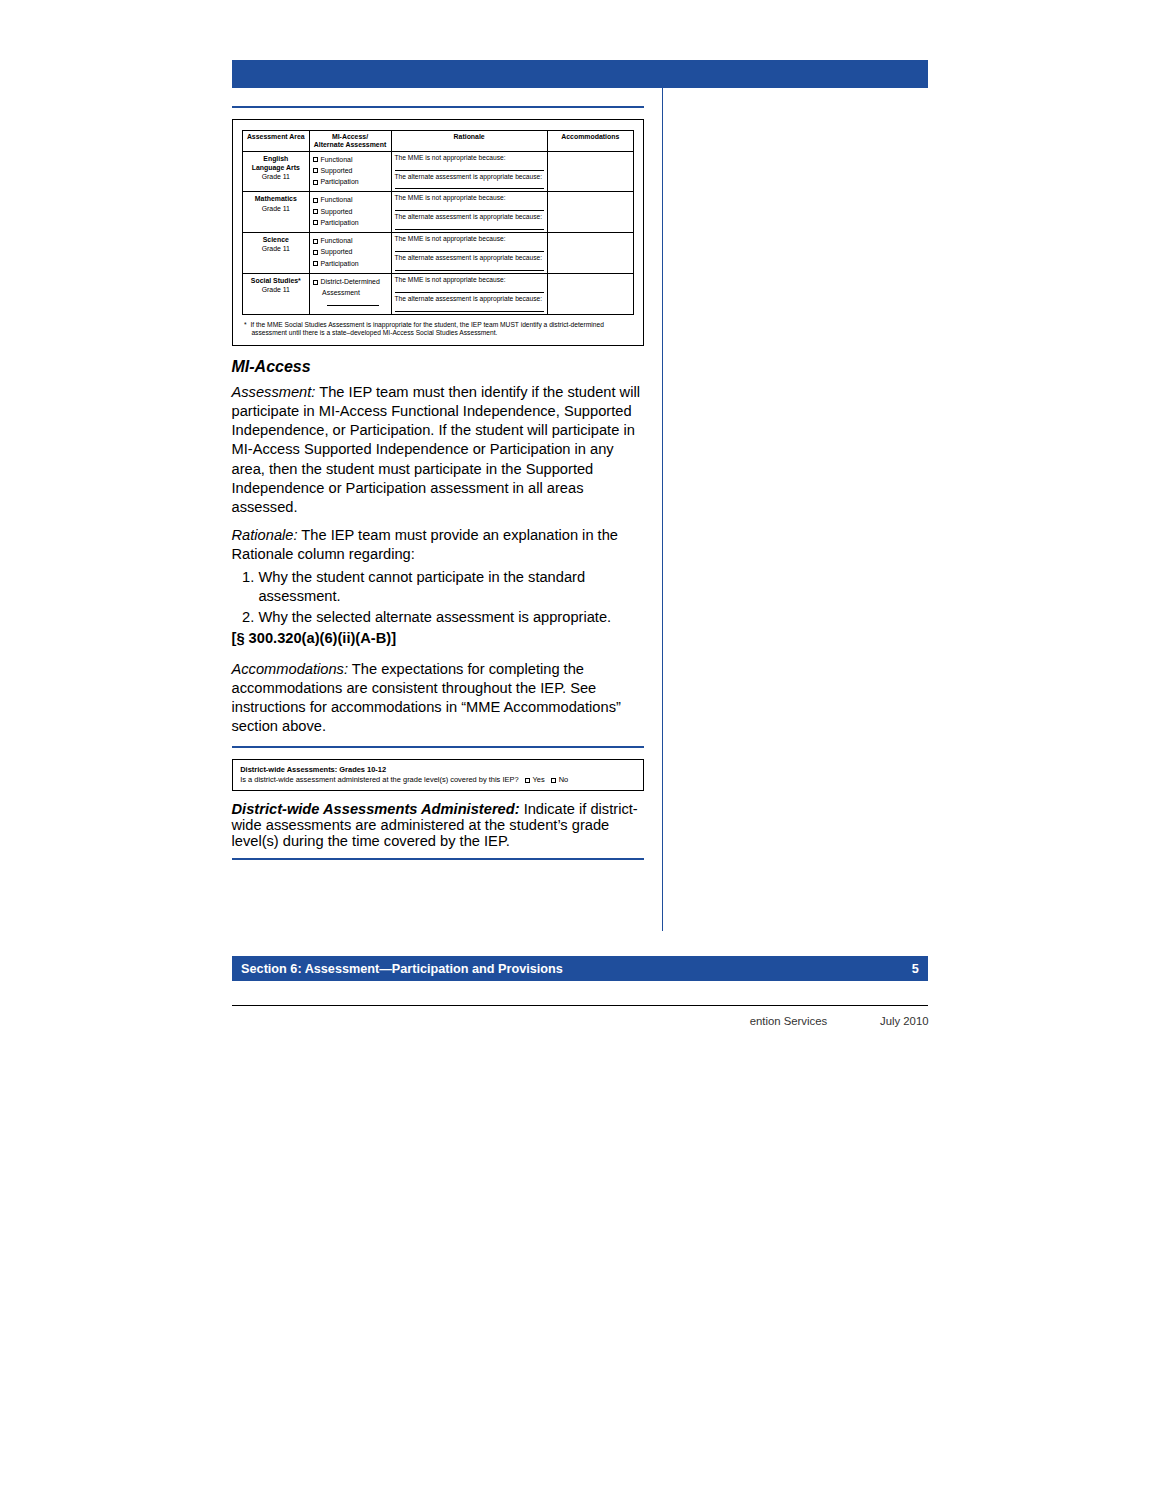| Assessment Area | MI-Access/ Alternate Assessment | Rationale | Accommodations |
| --- | --- | --- | --- |
| English Language Arts Grade 11 | Functional Supported Participation | The MME is not appropriate because: The alternate assessment is appropriate because: | |
| Mathematics Grade 11 | Functional Supported Participation | The MME is not appropriate because: The alternate assessment is appropriate because: | |
| Science Grade 11 | Functional Supported Participation | The MME is not appropriate because: The alternate assessment is appropriate because: | |
| Social Studies* Grade 11 | District-Determined Assessment | The MME is not appropriate because: The alternate assessment is appropriate because: | |
* If the MME Social Studies Assessment is inappropriate for the student, the IEP team MUST identify a district-determined
assessment until there is a state–developed MI-Access Social Studies Assessment.
MI-Access
Assessment: The IEP team must then identify if the student will participate in MI-Access Functional Independence, Supported Independence, or Participation. If the student will participate in MI-Access Supported Independence or Participation in any area, then the student must participate in the Supported Independence or Participation assessment in all areas assessed.
Rationale: The IEP team must provide an explanation in the Rationale column regarding:
Why the student cannot participate in the standard assessment.
Why the selected alternate assessment is appropriate.
[§ 300.320(a)(6)(ii)(A-B)]
Accommodations: The expectations for completing the accommodations are consistent throughout the IEP. See instructions for accommodations in “MME Accommodations” section above.
District-wide Assessments: Grades 10-12
Is a district-wide assessment administered at the grade level(s) covered by this IEP? Yes No
District-wide Assessments Administered:
Indicate if district-wide assessments are administered at the student’s grade level(s) during the time covered by the IEP.
Section 6: Assessment—Participation and Provisions 5
ention ServicesJuly 2010